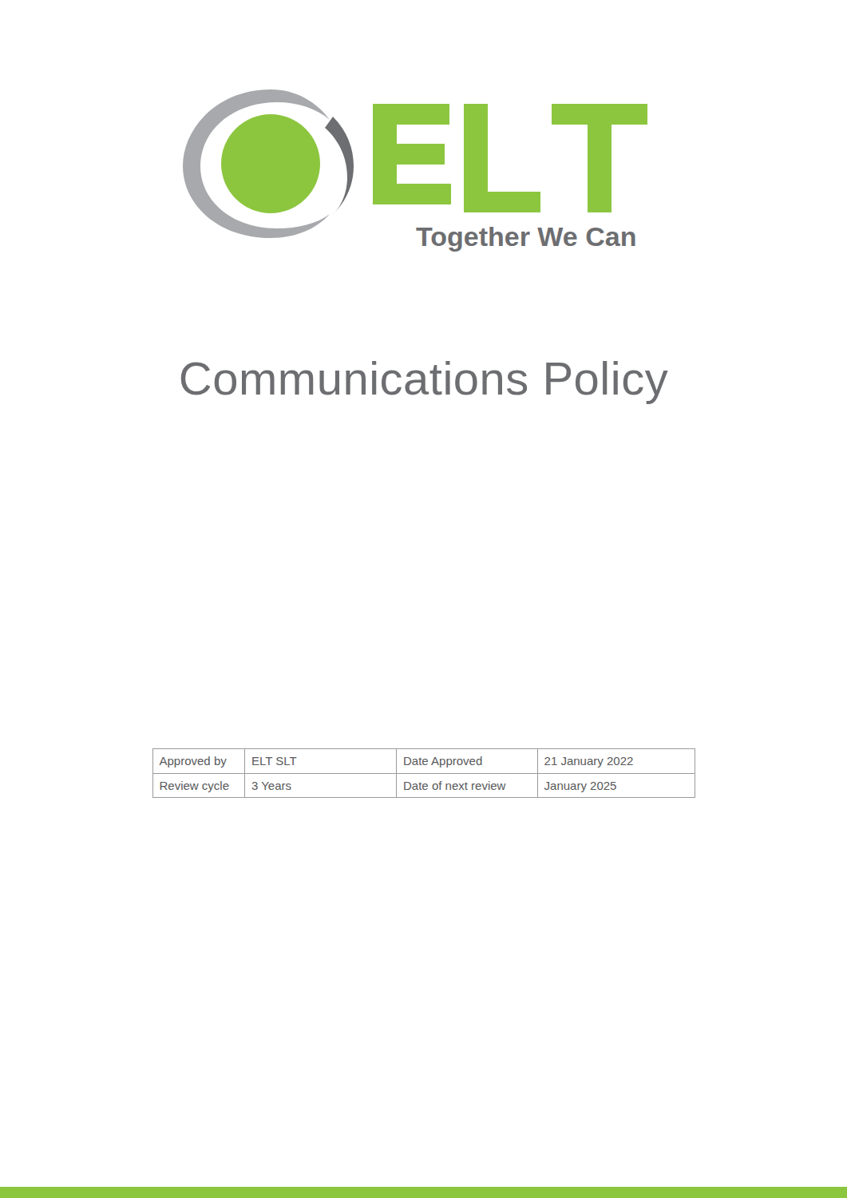Together We Can
Communications Policy
| Approved by | ELT SLT | Date Approved | 21 January 2022 |
| Review cycle | 3 Years | Date of next review | January 2025 |